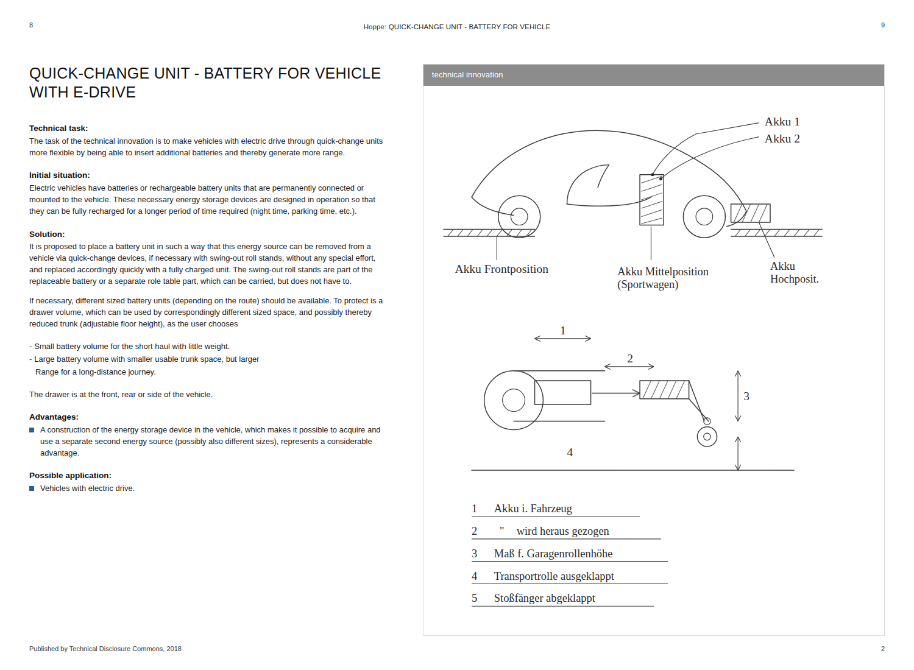8
9
Hoppe: QUICK-CHANGE UNIT - BATTERY FOR VEHICLE
QUICK-CHANGE UNIT - BATTERY FOR VEHICLE
WITH E-DRIVE
Technical task:
The task of the technical innovation is to make vehicles with electric drive through quick-change units more flexible by being able to insert additional batteries and thereby generate more range.
Initial situation:
Electric vehicles have batteries or rechargeable battery units that are permanently connected or mounted to the vehicle. These necessary energy storage devices are designed in operation so that they can be fully recharged for a longer period of time required (night time, parking time, etc.).
Solution:
It is proposed to place a battery unit in such a way that this energy source can be removed from a vehicle via quick-change devices, if necessary with swing-out roll stands, without any special effort, and replaced accordingly quickly with a fully charged unit. The swing-out roll stands are part of the replaceable battery or a separate role table part, which can be carried, but does not have to.
If necessary, different sized battery units (depending on the route) should be available. To protect is a drawer volume, which can be used by correspondingly different sized space, and possibly thereby reduced trunk (adjustable floor height), as the user chooses
-Small battery volume for the short haul with little weight.
-Large battery volume with smaller usable trunk space, but larger
Range for a long-distance journey.
The drawer is at the front, rear or side of the vehicle.
Advantages:
A construction of the energy storage device in the vehicle, which makes it possible to acquire and use a separate second energy source (possibly also different sizes), represents a considerable advantage.
Possible application:
Vehicles with electric drive.
technical innovation
Akku 1 Akku 2 Akku Frontposition Akku Mittelposition (Sportwagen) Akku Hochposit. 1 2 3 4 1 Akku i. Fahrzeug 2 " wird heraus gezogen 3 Maß f. Garagenrollenhöhe 4 Transportrolle ausgeklappt 5 Stoßfänger abgeklappt
Published by Technical Disclosure Commons, 2018 2